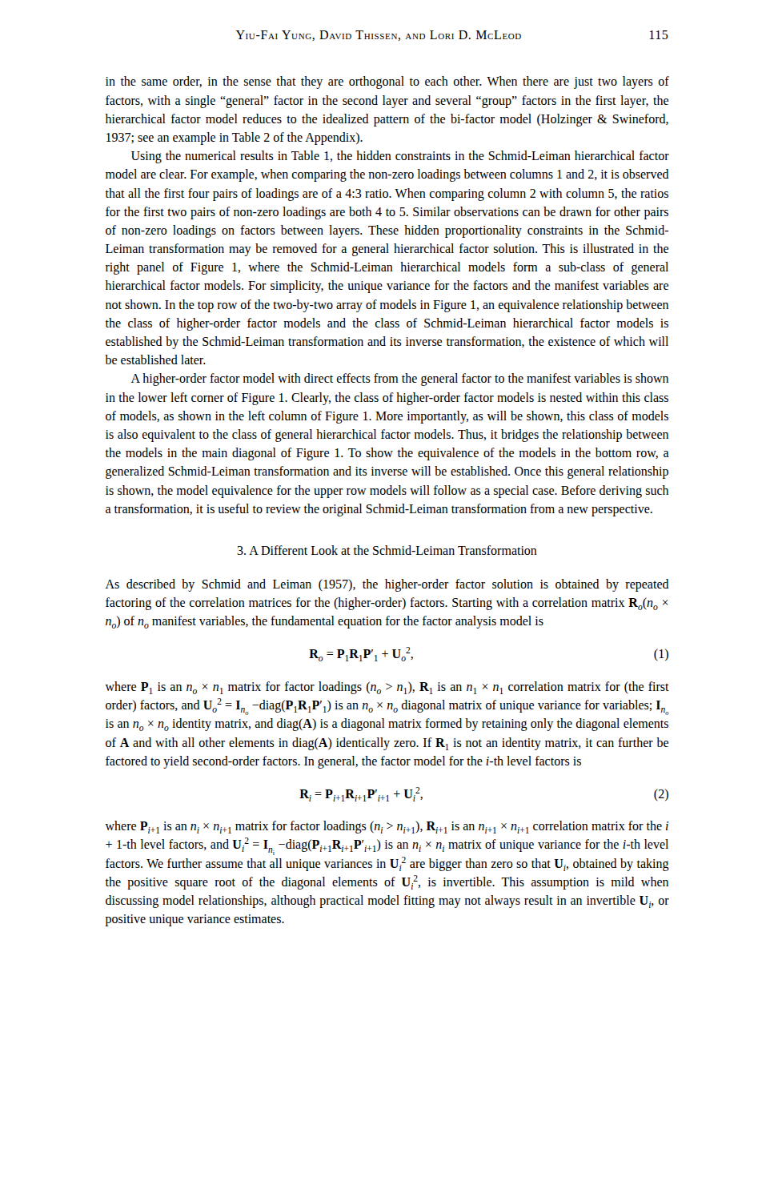Yiu-Fai Yung, David Thissen, and Lori D. McLeod 115
in the same order, in the sense that they are orthogonal to each other. When there are just two layers of factors, with a single “general” factor in the second layer and several “group” factors in the first layer, the hierarchical factor model reduces to the idealized pattern of the bi-factor model (Holzinger & Swineford, 1937; see an example in Table 2 of the Appendix).
Using the numerical results in Table 1, the hidden constraints in the Schmid-Leiman hierarchical factor model are clear. For example, when comparing the non-zero loadings between columns 1 and 2, it is observed that all the first four pairs of loadings are of a 4:3 ratio. When comparing column 2 with column 5, the ratios for the first two pairs of non-zero loadings are both 4 to 5. Similar observations can be drawn for other pairs of non-zero loadings on factors between layers. These hidden proportionality constraints in the Schmid-Leiman transformation may be removed for a general hierarchical factor solution. This is illustrated in the right panel of Figure 1, where the Schmid-Leiman hierarchical models form a sub-class of general hierarchical factor models. For simplicity, the unique variance for the factors and the manifest variables are not shown. In the top row of the two-by-two array of models in Figure 1, an equivalence relationship between the class of higher-order factor models and the class of Schmid-Leiman hierarchical factor models is established by the Schmid-Leiman transformation and its inverse transformation, the existence of which will be established later.
A higher-order factor model with direct effects from the general factor to the manifest variables is shown in the lower left corner of Figure 1. Clearly, the class of higher-order factor models is nested within this class of models, as shown in the left column of Figure 1. More importantly, as will be shown, this class of models is also equivalent to the class of general hierarchical factor models. Thus, it bridges the relationship between the models in the main diagonal of Figure 1. To show the equivalence of the models in the bottom row, a generalized Schmid-Leiman transformation and its inverse will be established. Once this general relationship is shown, the model equivalence for the upper row models will follow as a special case. Before deriving such a transformation, it is useful to review the original Schmid-Leiman transformation from a new perspective.
3. A Different Look at the Schmid-Leiman Transformation
As described by Schmid and Leiman (1957), the higher-order factor solution is obtained by repeated factoring of the correlation matrices for the (higher-order) factors. Starting with a correlation matrix Ro(no × no) of no manifest variables, the fundamental equation for the factor analysis model is
Ro = P1R1P′1 + Uo2, (1)
where P1 is an no × n1 matrix for factor loadings (no > n1), R1 is an n1 × n1 correlation matrix for (the first order) factors, and Uo2 = Ino −diag(P1R1P′1) is an no × no diagonal matrix of unique variance for variables; Ino is an no × no identity matrix, and diag(A) is a diagonal matrix formed by retaining only the diagonal elements of A and with all other elements in diag(A) identically zero. If R1 is not an identity matrix, it can further be factored to yield second-order factors. In general, the factor model for the i-th level factors is
Ri = Pi+1Ri+1P′i+1 + Ui2, (2)
where Pi+1 is an ni × ni+1 matrix for factor loadings (ni > ni+1), Ri+1 is an ni+1 × ni+1 correlation matrix for the i + 1-th level factors, and Ui2 = Ini −diag(Pi+1Ri+1P′i+1) is an ni × ni matrix of unique variance for the i-th level factors. We further assume that all unique variances in Ui2 are bigger than zero so that Ui, obtained by taking the positive square root of the diagonal elements of Ui2, is invertible. This assumption is mild when discussing model relationships, although practical model fitting may not always result in an invertible Ui, or positive unique variance estimates.